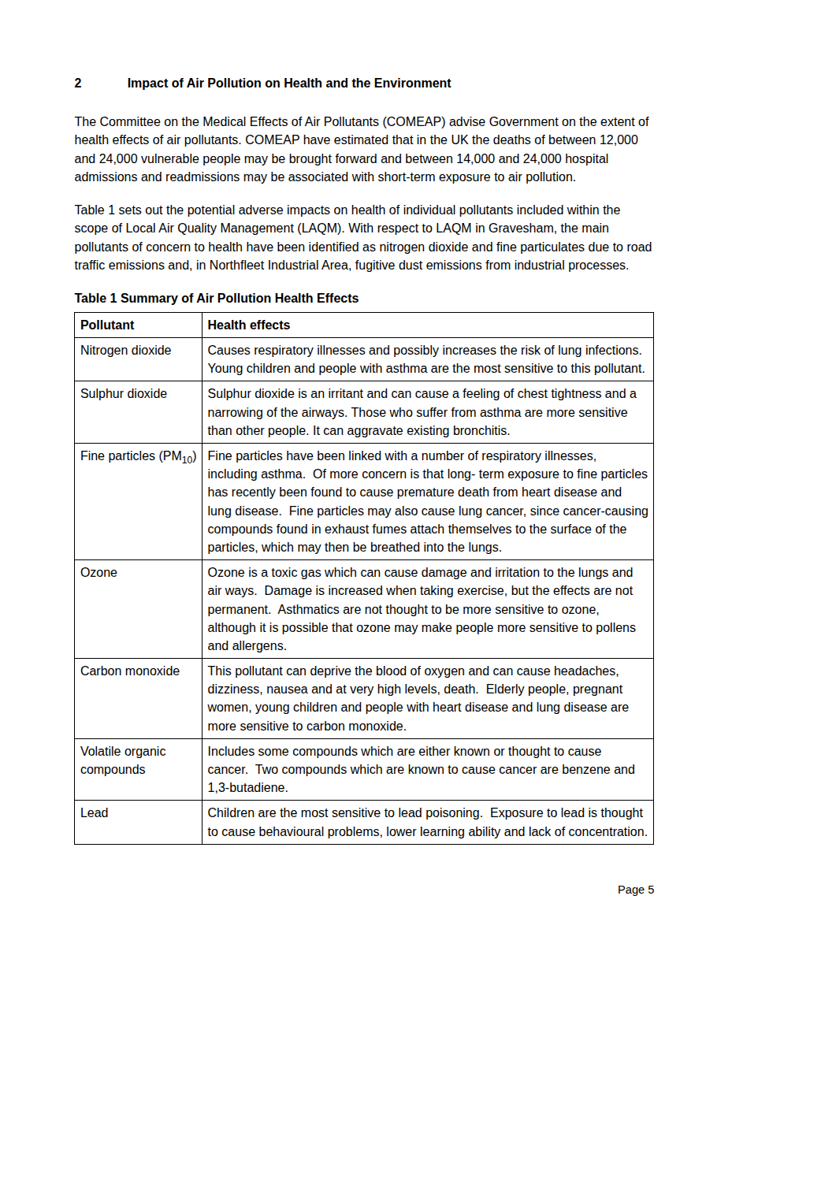2 Impact of Air Pollution on Health and the Environment
The Committee on the Medical Effects of Air Pollutants (COMEAP) advise Government on the extent of health effects of air pollutants. COMEAP have estimated that in the UK the deaths of between 12,000 and 24,000 vulnerable people may be brought forward and between 14,000 and 24,000 hospital admissions and readmissions may be associated with short-term exposure to air pollution.
Table 1 sets out the potential adverse impacts on health of individual pollutants included within the scope of Local Air Quality Management (LAQM). With respect to LAQM in Gravesham, the main pollutants of concern to health have been identified as nitrogen dioxide and fine particulates due to road traffic emissions and, in Northfleet Industrial Area, fugitive dust emissions from industrial processes.
Table 1 Summary of Air Pollution Health Effects
| Pollutant | Health effects |
| --- | --- |
| Nitrogen dioxide | Causes respiratory illnesses and possibly increases the risk of lung infections. Young children and people with asthma are the most sensitive to this pollutant. |
| Sulphur dioxide | Sulphur dioxide is an irritant and can cause a feeling of chest tightness and a narrowing of the airways. Those who suffer from asthma are more sensitive than other people. It can aggravate existing bronchitis. |
| Fine particles (PM 10 ) | Fine particles have been linked with a number of respiratory illnesses, including asthma. Of more concern is that long- term exposure to fine particles has recently been found to cause premature death from heart disease and lung disease. Fine particles may also cause lung cancer, since cancer-causing compounds found in exhaust fumes attach themselves to the surface of the particles, which may then be breathed into the lungs. |
| Ozone | Ozone is a toxic gas which can cause damage and irritation to the lungs and air ways. Damage is increased when taking exercise, but the effects are not permanent. Asthmatics are not thought to be more sensitive to ozone, although it is possible that ozone may make people more sensitive to pollens and allergens. |
| Carbon monoxide | This pollutant can deprive the blood of oxygen and can cause headaches, dizziness, nausea and at very high levels, death. Elderly people, pregnant women, young children and people with heart disease and lung disease are more sensitive to carbon monoxide. |
| Volatile organic compounds | Includes some compounds which are either known or thought to cause cancer. Two compounds which are known to cause cancer are benzene and 1,3-butadiene. |
| Lead | Children are the most sensitive to lead poisoning. Exposure to lead is thought to cause behavioural problems, lower learning ability and lack of concentration. |
Page 5